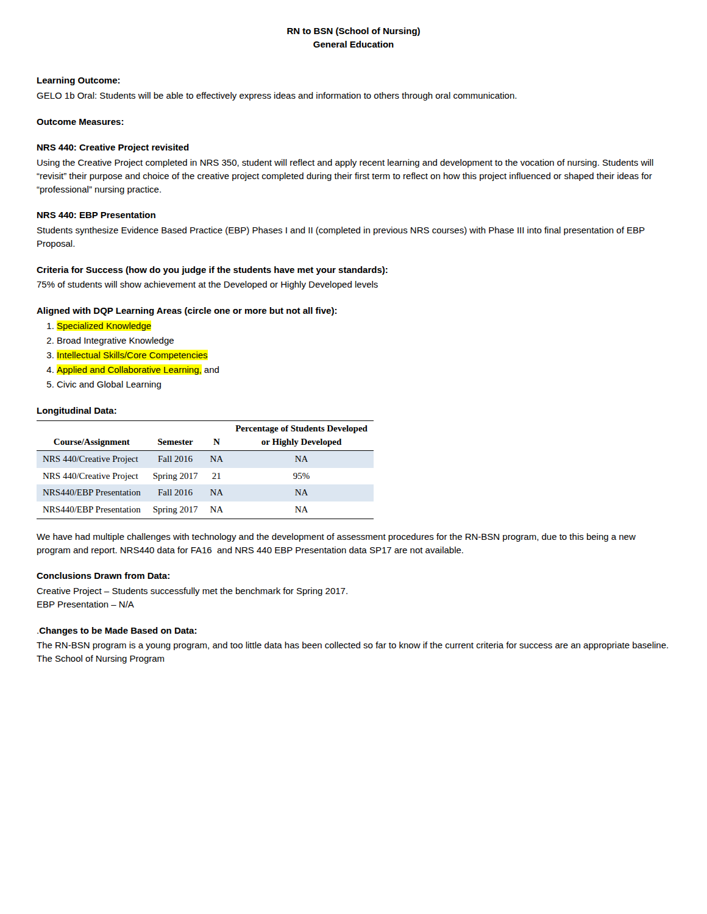RN to BSN (School of Nursing) General Education
Learning Outcome:
GELO 1b Oral: Students will be able to effectively express ideas and information to others through oral communication.
Outcome Measures:
NRS 440: Creative Project revisited
Using the Creative Project completed in NRS 350, student will reflect and apply recent learning and development to the vocation of nursing. Students will “revisit” their purpose and choice of the creative project completed during their first term to reflect on how this project influenced or shaped their ideas for “professional” nursing practice.
NRS 440: EBP Presentation
Students synthesize Evidence Based Practice (EBP) Phases I and II (completed in previous NRS courses) with Phase III into final presentation of EBP Proposal.
Criteria for Success (how do you judge if the students have met your standards):
75% of students will show achievement at the Developed or Highly Developed levels
Aligned with DQP Learning Areas (circle one or more but not all five):
Specialized Knowledge
Broad Integrative Knowledge
Intellectual Skills/Core Competencies
Applied and Collaborative Learning, and
Civic and Global Learning
Longitudinal Data:
| Course/Assignment | Semester | N | Percentage of Students Developed or Highly Developed |
| --- | --- | --- | --- |
| NRS 440/Creative Project | Fall 2016 | NA | NA |
| NRS 440/Creative Project | Spring 2017 | 21 | 95% |
| NRS440/EBP Presentation | Fall 2016 | NA | NA |
| NRS440/EBP Presentation | Spring 2017 | NA | NA |
We have had multiple challenges with technology and the development of assessment procedures for the RN-BSN program, due to this being a new program and report. NRS440 data for FA16 and NRS 440 EBP Presentation data SP17 are not available.
Conclusions Drawn from Data:
Creative Project – Students successfully met the benchmark for Spring 2017.
EBP Presentation – N/A
. Changes to be Made Based on Data:
The RN-BSN program is a young program, and too little data has been collected so far to know if the current criteria for success are an appropriate baseline. The School of Nursing Program